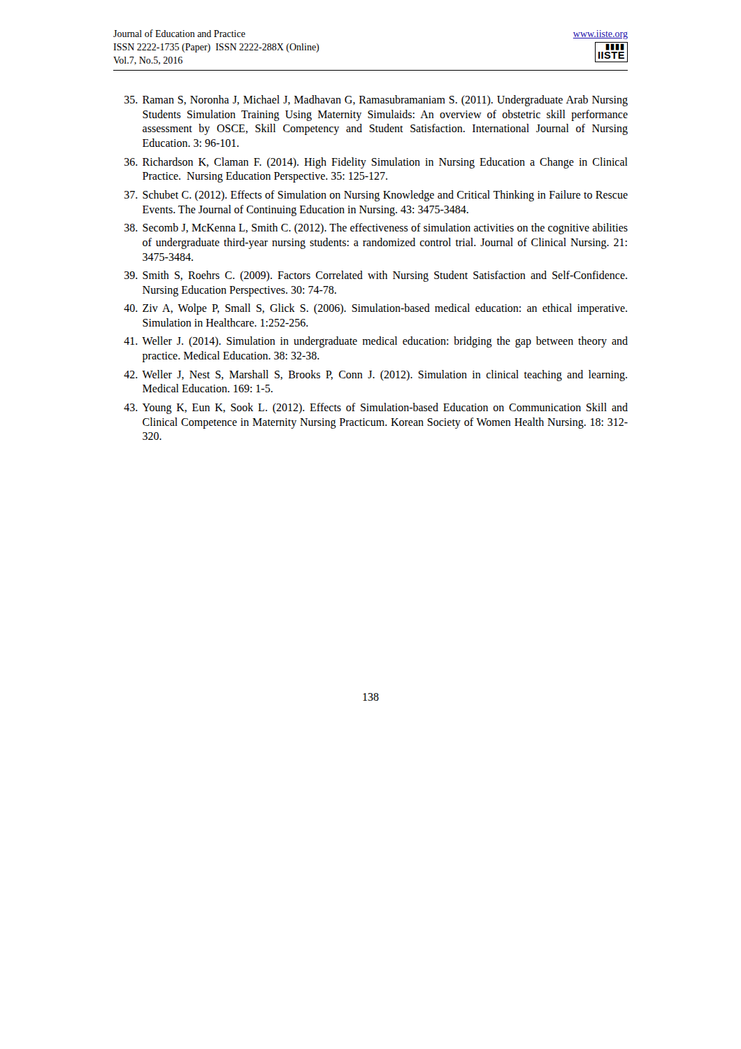Journal of Education and Practice ISSN 2222-1735 (Paper) ISSN 2222-288X (Online)
Vol.7, No.5, 2016
www.iiste.org
▮▮▮▮IISTE
35. Raman S, Noronha J, Michael J, Madhavan G, Ramasubramaniam S. (2011). Undergraduate Arab Nursing Students Simulation Training Using Maternity Simulaids: An overview of obstetric skill performance assessment by OSCE, Skill Competency and Student Satisfaction. International Journal of Nursing Education. 3: 96-101.
36. Richardson K, Claman F. (2014). High Fidelity Simulation in Nursing Education a Change in Clinical Practice. Nursing Education Perspective. 35: 125-127.
37. Schubet C. (2012). Effects of Simulation on Nursing Knowledge and Critical Thinking in Failure to Rescue Events. The Journal of Continuing Education in Nursing. 43: 3475-3484.
38. Secomb J, McKenna L, Smith C. (2012). The effectiveness of simulation activities on the cognitive abilities of undergraduate third-year nursing students: a randomized control trial. Journal of Clinical Nursing. 21: 3475-3484.
39. Smith S, Roehrs C. (2009). Factors Correlated with Nursing Student Satisfaction and Self-Confidence. Nursing Education Perspectives. 30: 74-78.
40. Ziv A, Wolpe P, Small S, Glick S. (2006). Simulation-based medical education: an ethical imperative. Simulation in Healthcare. 1:252-256.
41. Weller J. (2014). Simulation in undergraduate medical education: bridging the gap between theory and practice. Medical Education. 38: 32-38.
42. Weller J, Nest S, Marshall S, Brooks P, Conn J. (2012). Simulation in clinical teaching and learning. Medical Education. 169: 1-5.
43. Young K, Eun K, Sook L. (2012). Effects of Simulation-based Education on Communication Skill and Clinical Competence in Maternity Nursing Practicum. Korean Society of Women Health Nursing. 18: 312-320.
138